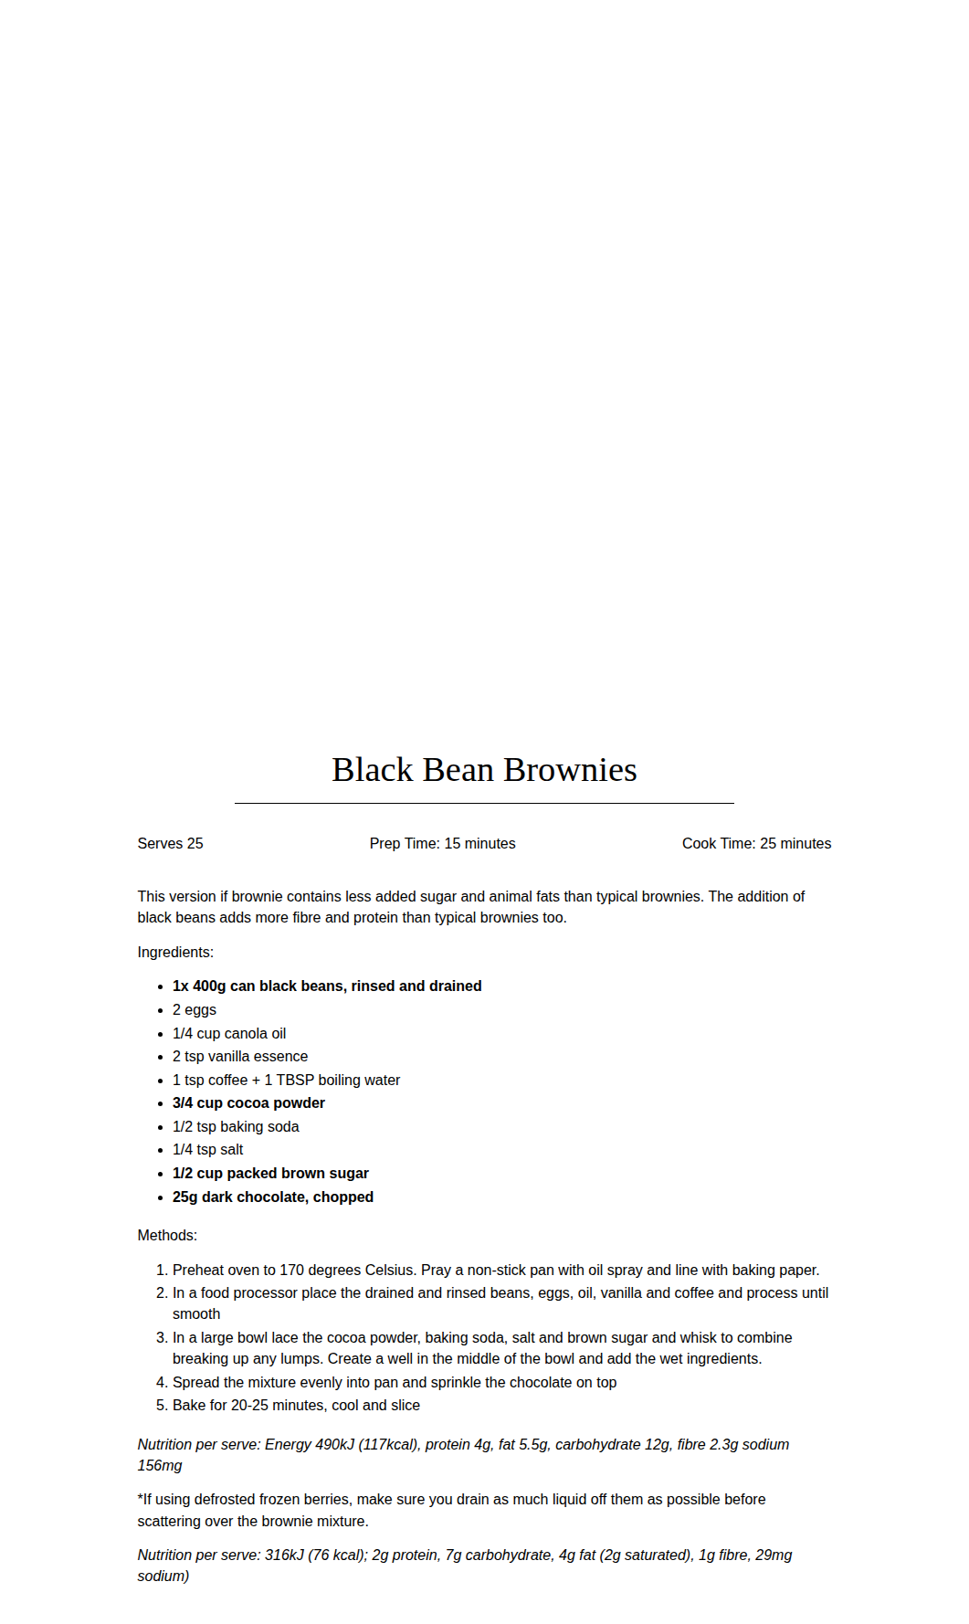Black Bean Brownies
Serves 25 Prep Time: 15 minutes Cook Time: 25 minutes
This version if brownie contains less added sugar and animal fats than typical brownies. The addition of black beans adds more fibre and protein than typical brownies too.
Ingredients:
1x 400g can black beans, rinsed and drained
2 eggs
1/4 cup canola oil
2 tsp vanilla essence
1 tsp coffee + 1 TBSP boiling water
3/4 cup cocoa powder
1/2 tsp baking soda
1/4 tsp salt
1/2 cup packed brown sugar
25g dark chocolate, chopped
Methods:
Preheat oven to 170 degrees Celsius. Pray a non-stick pan with oil spray and line with baking paper.
In a food processor place the drained and rinsed beans, eggs, oil, vanilla and coffee and process until smooth
In a large bowl lace the cocoa powder, baking soda, salt and brown sugar and whisk to combine breaking up any lumps. Create a well in the middle of the bowl and add the wet ingredients.
Spread the mixture evenly into pan and sprinkle the chocolate on top
Bake for 20-25 minutes, cool and slice
Nutrition per serve: Energy 490kJ (117kcal), protein 4g, fat 5.5g, carbohydrate 12g, fibre 2.3g sodium 156mg
*If using defrosted frozen berries, make sure you drain as much liquid off them as possible before scattering over the brownie mixture.
Nutrition per serve: 316kJ (76 kcal); 2g protein, 7g carbohydrate, 4g fat (2g saturated), 1g fibre, 29mg sodium)